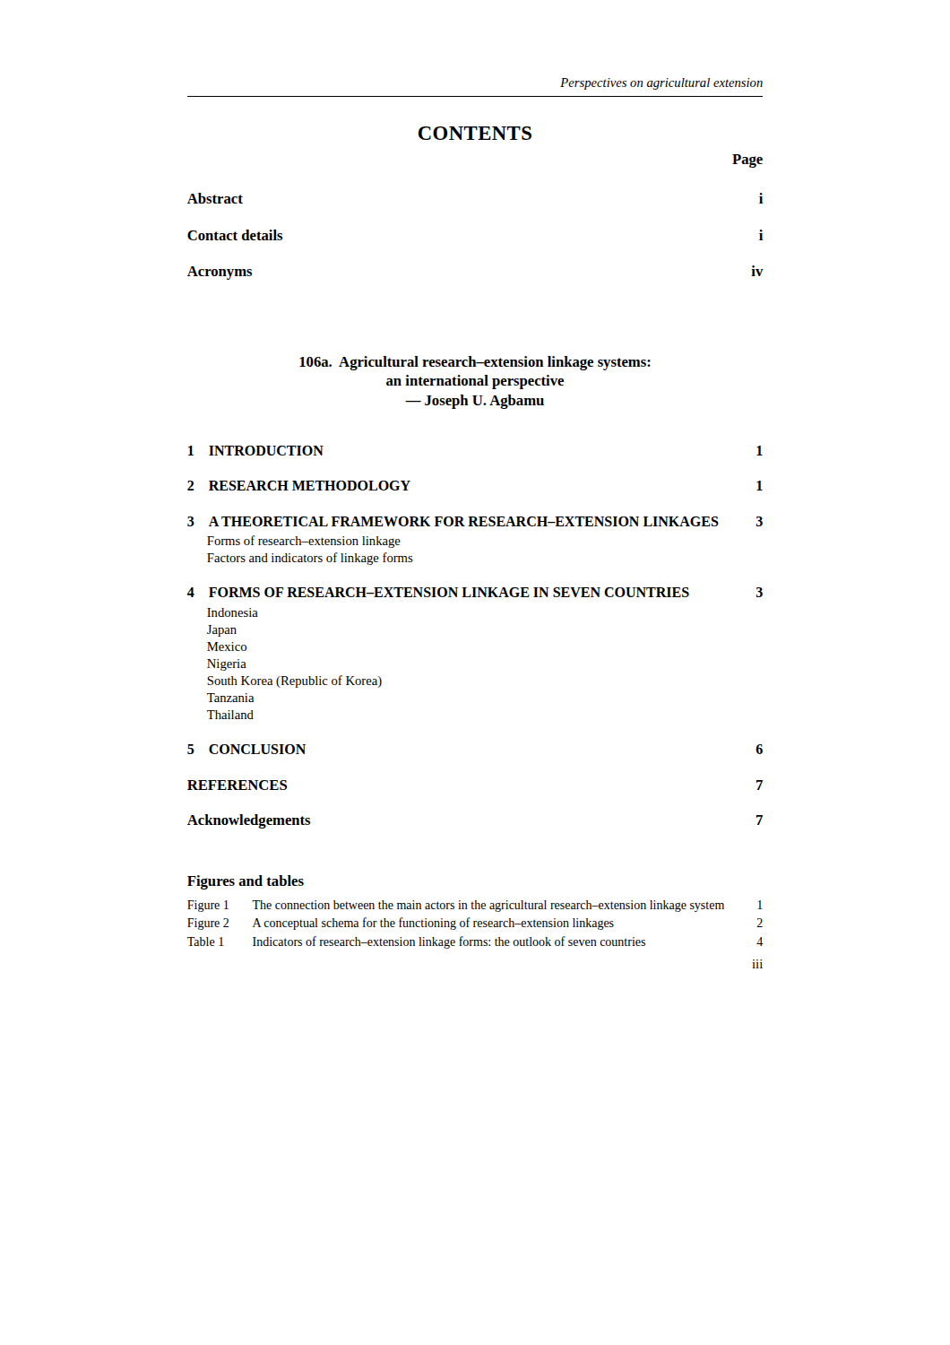Perspectives on agricultural extension
CONTENTS
Page
Abstract i
Contact details i
Acronyms iv
106a. Agricultural research–extension linkage systems:
an international perspective
— Joseph U. Agbamu
1 INTRODUCTION 1
2 RESEARCH METHODOLOGY 1
3 A THEORETICAL FRAMEWORK FOR RESEARCH–EXTENSION LINKAGES 3
Forms of research–extension linkage
Factors and indicators of linkage forms
4 FORMS OF RESEARCH–EXTENSION LINKAGE IN SEVEN COUNTRIES 3
Indonesia
Japan
Mexico
Nigeria
South Korea (Republic of Korea)
Tanzania
Thailand
5 CONCLUSION 6
REFERENCES 7
Acknowledgements 7
Figures and tables
Figure 1 The connection between the main actors in the agricultural research–extension linkage system 1
Figure 2 A conceptual schema for the functioning of research–extension linkages 2
Table 1 Indicators of research–extension linkage forms: the outlook of seven countries 4
iii